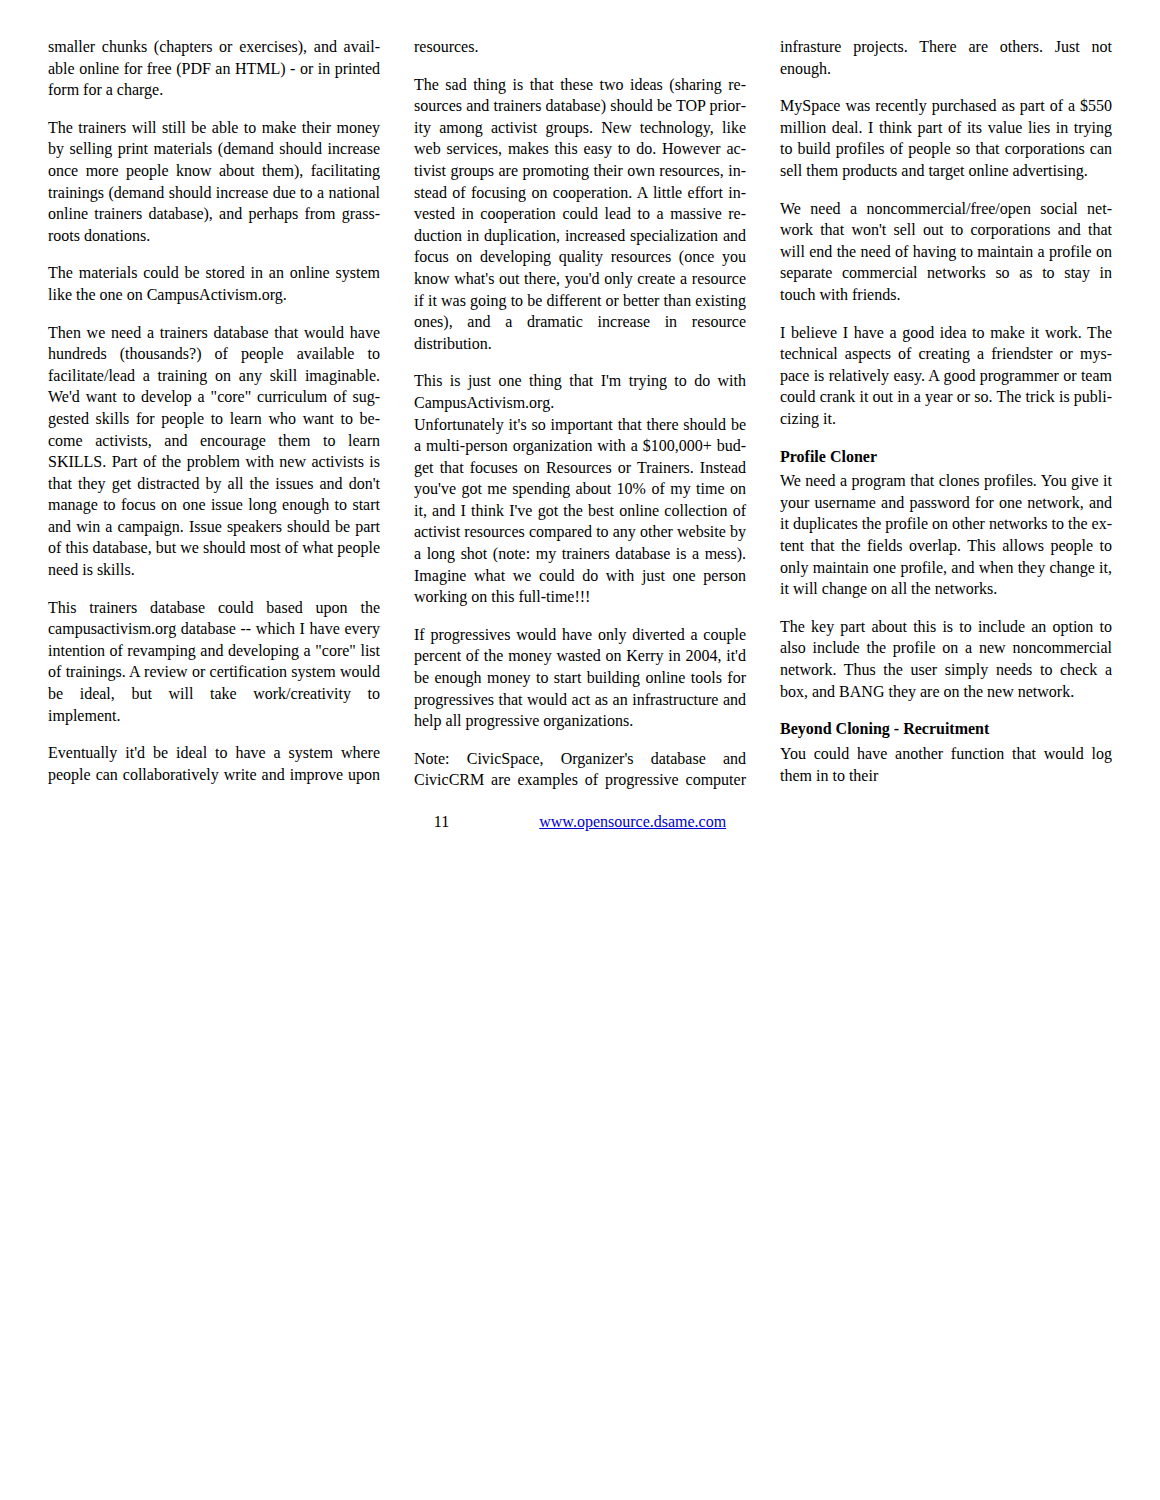smaller chunks (chapters or exercises), and available online for free (PDF an HTML) - or in printed form for a charge.
The trainers will still be able to make their money by selling print materials (demand should increase once more people know about them), facilitating trainings (demand should increase due to a national online trainers database), and perhaps from grassroots donations.
The materials could be stored in an online system like the one on CampusActivism.org.
Then we need a trainers database that would have hundreds (thousands?) of people available to facilitate/lead a training on any skill imaginable. We'd want to develop a "core" curriculum of suggested skills for people to learn who want to become activists, and encourage them to learn SKILLS. Part of the problem with new activists is that they get distracted by all the issues and don't manage to focus on one issue long enough to start and win a campaign. Issue speakers should be part of this database, but we should most of what people need is skills.
This trainers database could based upon the campusactivism.org database -- which I have every intention of revamping and developing a "core" list of trainings. A review or certification system would be ideal, but will take work/creativity to implement.
Eventually it'd be ideal to have a system where people can collaboratively write and improve upon resources.
The sad thing is that these two ideas (sharing resources and trainers database) should be TOP priority among activist groups. New technology, like web services, makes this easy to do. However activist groups are promoting their own resources, instead of focusing on cooperation. A little effort invested in cooperation could lead to a massive reduction in duplication, increased specialization and focus on developing quality resources (once you know what's out there, you'd only create a resource if it was going to be different or better than existing ones), and a dramatic increase in resource distribution.
This is just one thing that I'm trying to do with CampusActivism.org.
Unfortunately it's so important that there should be a multi-person organization with a $100,000+ budget that focuses on Resources or Trainers. Instead you've got me spending about 10% of my time on it, and I think I've got the best online collection of activist resources compared to any other website by a long shot (note: my trainers database is a mess). Imagine what we could do with just one person working on this full-time!!!
If progressives would have only diverted a couple percent of the money wasted on Kerry in 2004, it'd be enough money to start building online tools for progressives that would act as an infrastructure and help all progressive organizations.
Note: CivicSpace, Organizer's database and CivicCRM are examples of progressive computer infrasture projects. There are others. Just not enough.
MySpace was recently purchased as part of a $550 million deal. I think part of its value lies in trying to build profiles of people so that corporations can sell them products and target online advertising.
We need a noncommercial/free/open social network that won't sell out to corporations and that will end the need of having to maintain a profile on separate commercial networks so as to stay in touch with friends.
I believe I have a good idea to make it work. The technical aspects of creating a friendster or myspace is relatively easy. A good programmer or team could crank it out in a year or so. The trick is publicizing it.
Profile Cloner
We need a program that clones profiles. You give it your username and password for one network, and it duplicates the profile on other networks to the extent that the fields overlap. This allows people to only maintain one profile, and when they change it, it will change on all the networks.
The key part about this is to include an option to also include the profile on a new noncommercial network. Thus the user simply needs to check a box, and BANG they are on the new network.
Beyond Cloning - Recruitment
You could have another function that would log them in to their
11 www.opensource.dsame.com